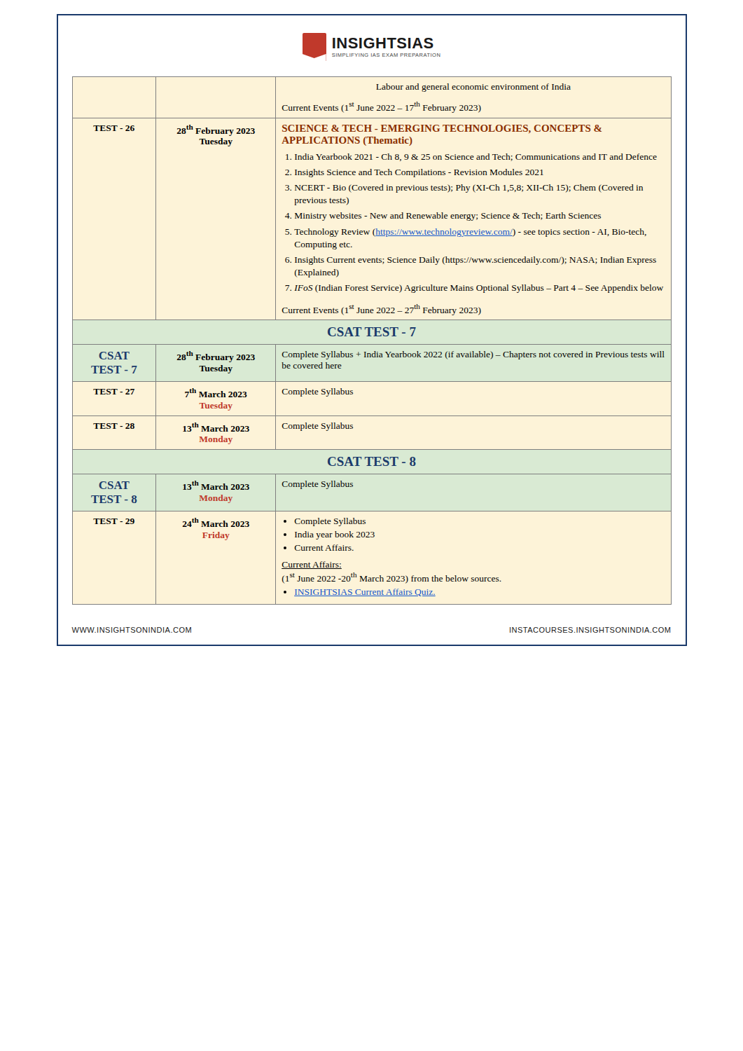INSIGHTSIAS
SIMPLIFYING IAS EXAM PREPARATION
| | | Labour and general economic environment of India Current Events (1 st June 2022 – 17 th February 2023) |
| TEST - 26 | 28 th February 2023 Tuesday | SCIENCE & TECH - EMERGING TECHNOLOGIES, CONCEPTS & APPLICATIONS (Thematic) India Yearbook 2021 - Ch 8, 9 & 25 on Science and Tech; Communications and IT and Defence Insights Science and Tech Compilations - Revision Modules 2021 NCERT - Bio (Covered in previous tests); Phy (XI-Ch 1,5,8; XII-Ch 15); Chem (Covered in previous tests) Ministry websites - New and Renewable energy; Science & Tech; Earth Sciences Technology Review ( https://www.technologyreview.com/ ) - see topics section - AI, Bio-tech, Computing etc. Insights Current events; Science Daily (https://www.sciencedaily.com/); NASA; Indian Express (Explained) IFoS (Indian Forest Service) Agriculture Mains Optional Syllabus – Part 4 – See Appendix below Current Events (1 st June 2022 – 27 th February 2023) |
| CSAT TEST - 7 |
| CSAT TEST - 7 | 28 th February 2023 Tuesday | Complete Syllabus + India Yearbook 2022 (if available) – Chapters not covered in Previous tests will be covered here |
| TEST - 27 | 7 th March 2023 Tuesday | Complete Syllabus |
| TEST - 28 | 13 th March 2023 Monday | Complete Syllabus |
| CSAT TEST - 8 |
| CSAT TEST - 8 | 13 th March 2023 Monday | Complete Syllabus |
| TEST - 29 | 24 th March 2023 Friday | Complete Syllabus India year book 2023 Current Affairs. Current Affairs: (1 st June 2022 -20 th March 2023) from the below sources. INSIGHTSIAS Current Affairs Quiz. |
WWW.INSIGHTSONINDIA.COM INSTACOURSES.INSIGHTSONINDIA.COM